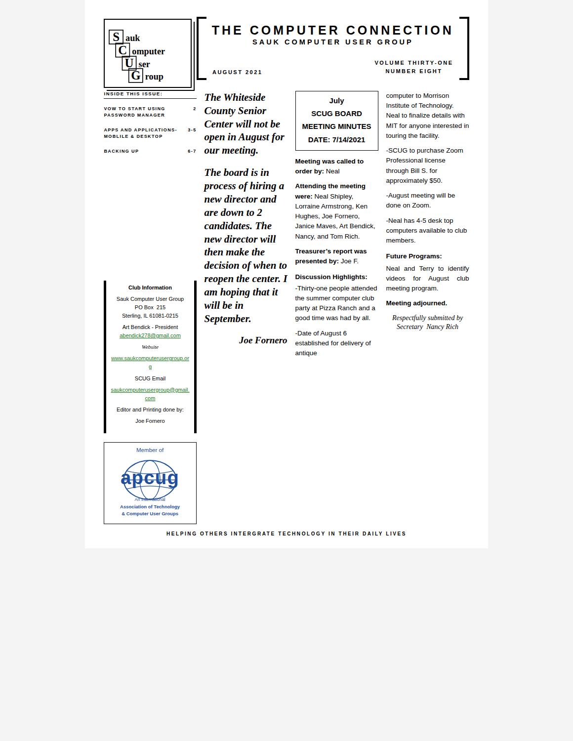S auk C omputer U ser G roup
THE COMPUTER CONNECTION
SAUK COMPUTER USER GROUP
AUGUST 2021 VOLUME THIRTY-ONE
NUMBER EIGHT
INSIDE THIS ISSUE:
| VOW TO START USING PASSWORD MANAGER | 2 |
| APPS AND APPLICATIONS-MOBLILE & DESKTOP | 3-5 |
| BACKING UP | 6-7 |
Club Information
Sauk Computer User Group
PO Box 215
Sterling, IL 61081-0215
Art Bendick - President
abendick278@gmail.com
Website
www.saukcomputerusergroup.org
SCUG Email
saukcomputerusergroup@gmail.com
Editor and Printing done by:
Joe Fornero
Member of apcug An International Association of Technology & Computer User Groups
The Whiteside County Senior Center will not be open in August for our meeting.
The board is in process of hiring a new director and are down to 2 candidates. The new director will then make the decision of when to reopen the center. I am hoping that it will be in September.
Joe Fornero
July
SCUG BOARD
MEETING MINUTES
DATE: 7/14/2021
Meeting was called to order by: Neal
Attending the meeting were: Neal Shipley, Lorraine Armstrong, Ken Hughes, Joe Fornero, Janice Maves, Art Bendick, Nancy, and Tom Rich.
Treasurer’s report was presented by: Joe F.
Discussion Highlights:
-Thirty-one people attended the summer computer club party at Pizza Ranch and a good time was had by all.
-Date of August 6 established for delivery of antique
computer to Morrison Institute of Technology. Neal to finalize details with MIT for anyone interested in touring the facility.
-SCUG to purchase Zoom Professional license through Bill S. for approximately $50.
-August meeting will be done on Zoom.
-Neal has 4-5 desk top computers available to club members.
Future Programs:
Neal and Terry to identify videos for August club meeting program.
Meeting adjourned.
Respectfully submitted by Secretary Nancy Rich
HELPING OTHERS INTERGRATE TECHNOLOGY IN THEIR DAILY LIVES